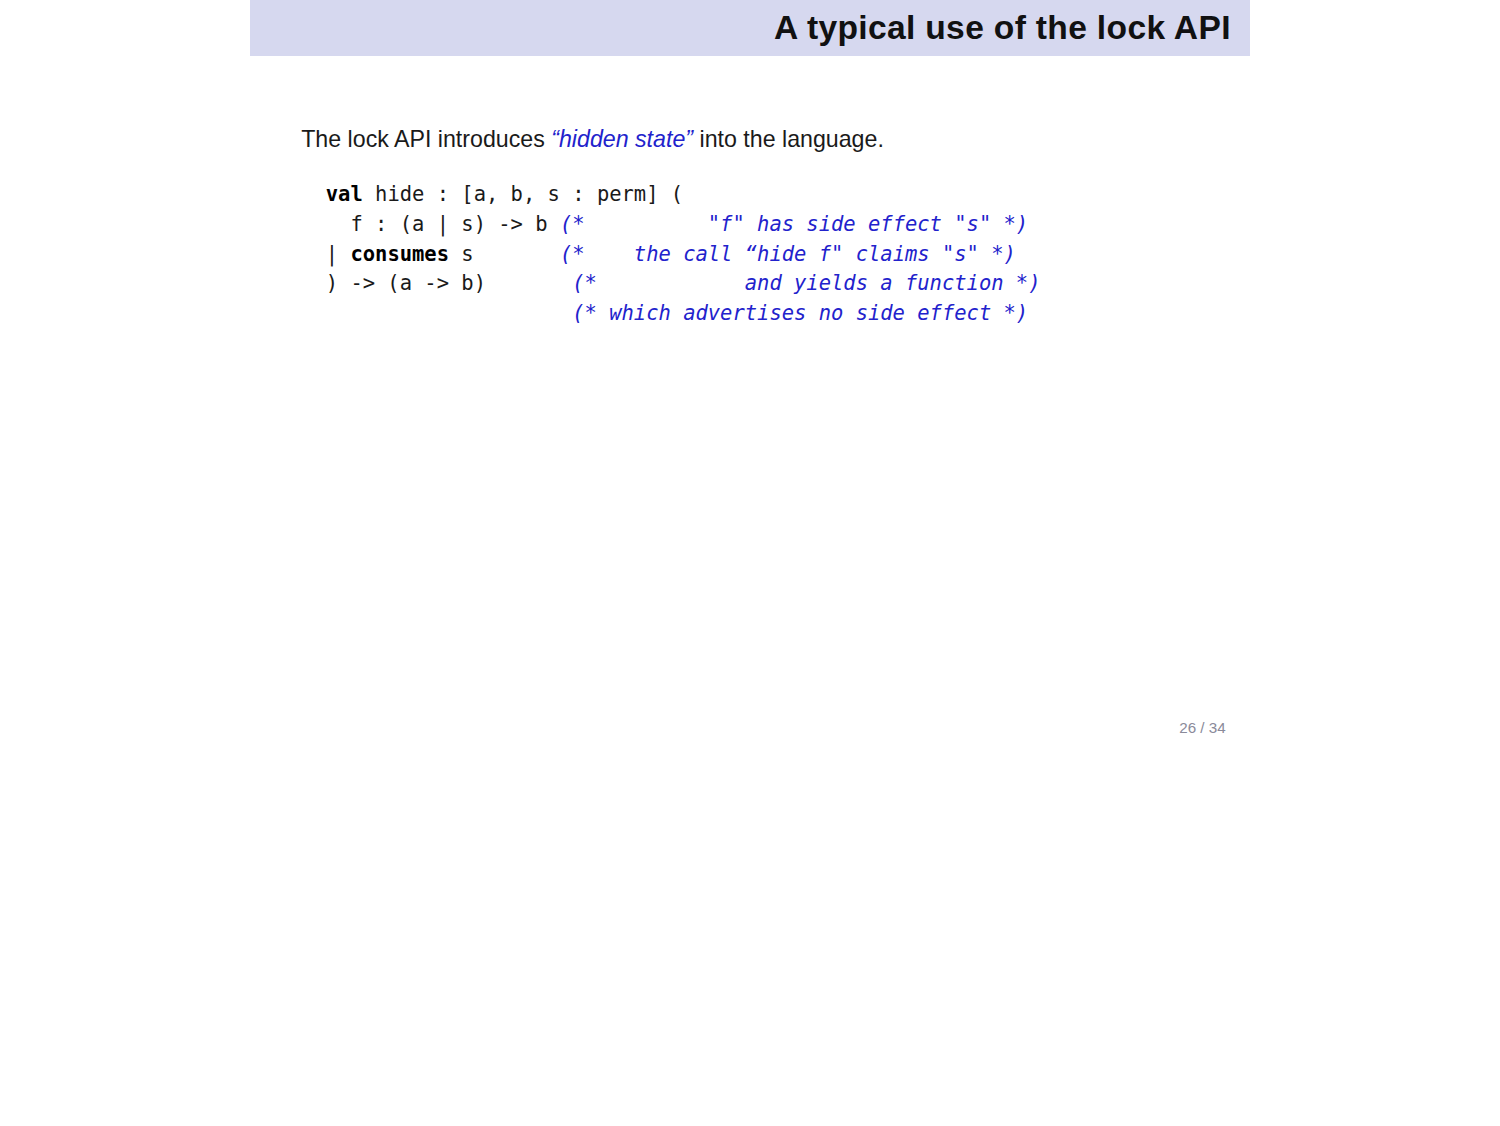A typical use of the lock API
The lock API introduces “hidden state” into the language.
val hide : [a, b, s : perm] (
  f : (a | s) -> b (*          "f" has side effect "s" *)
| consumes s       (*    the call “hide f" claims "s" *)
) -> (a -> b)       (*            and yields a function *)
                    (* which advertises no side effect *)
26 / 34